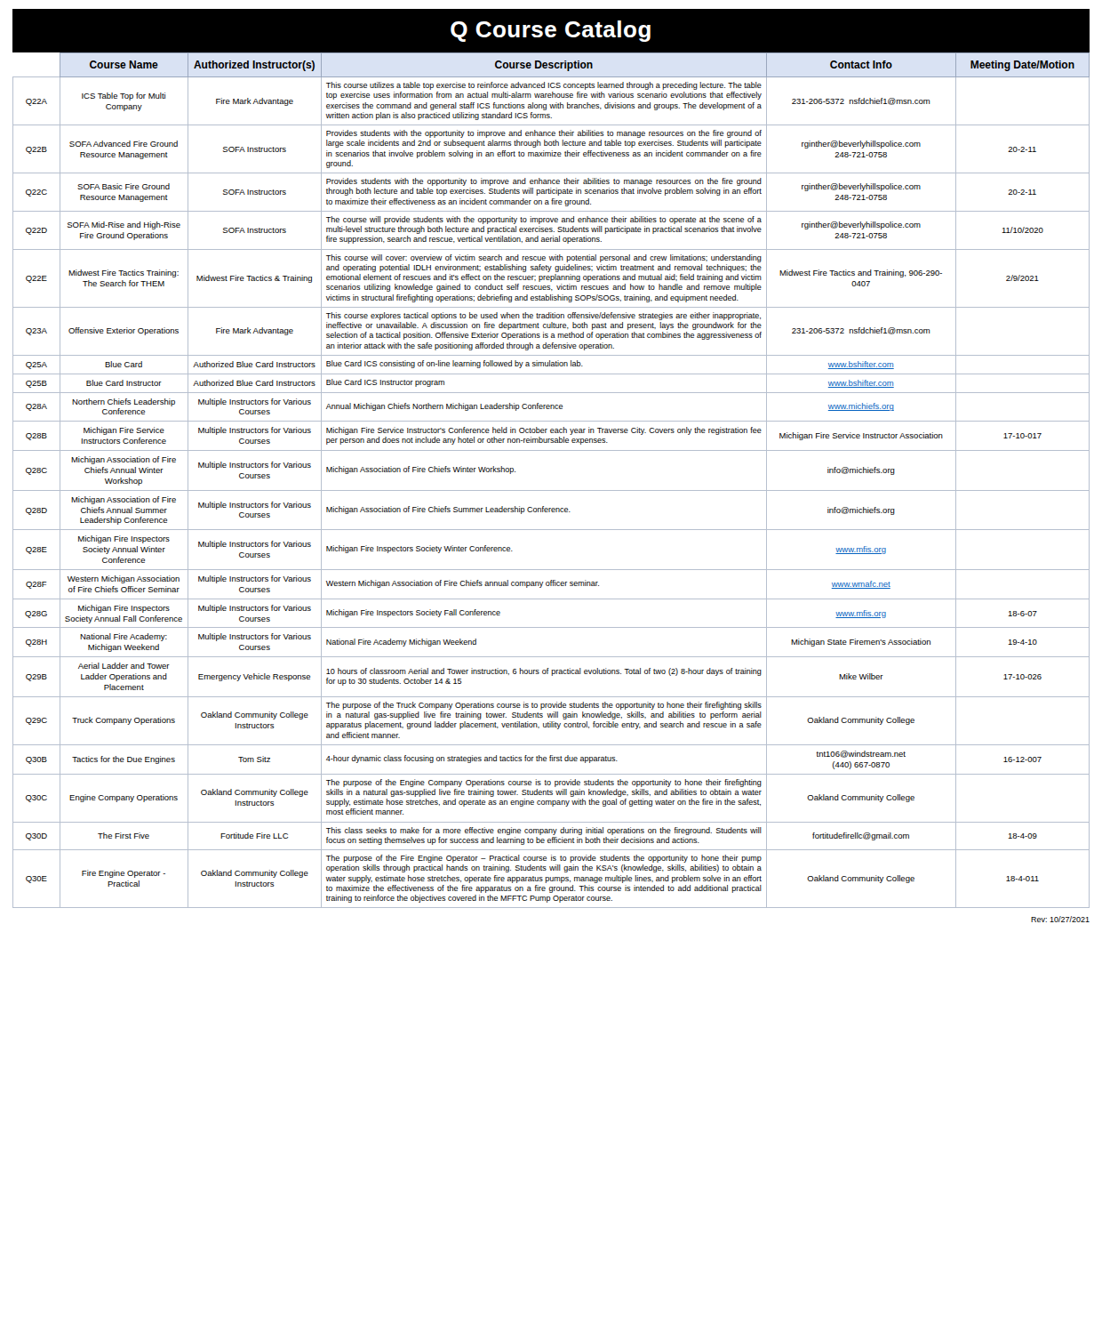Q Course Catalog
| | Course Name | Authorized Instructor(s) | Course Description | Contact Info | Meeting Date/Motion |
| --- | --- | --- | --- | --- | --- |
| Q22A | ICS Table Top for Multi Company | Fire Mark Advantage | This course utilizes a table top exercise to reinforce advanced ICS concepts learned through a preceding lecture. The table top exercise uses information from an actual multi-alarm warehouse fire with various scenario evolutions that effectively exercises the command and general staff ICS functions along with branches, divisions and groups. The development of a written action plan is also practiced utilizing standard ICS forms. | 231-206-5372 nsfdchief1@msn.com | |
| Q22B | SOFA Advanced Fire Ground Resource Management | SOFA Instructors | Provides students with the opportunity to improve and enhance their abilities to manage resources on the fire ground of large scale incidents and 2nd or subsequent alarms through both lecture and table top exercises. Students will participate in scenarios that involve problem solving in an effort to maximize their effectiveness as an incident commander on a fire ground. | rginther@beverlyhillspolice.com 248-721-0758 | 20-2-11 |
| Q22C | SOFA Basic Fire Ground Resource Management | SOFA Instructors | Provides students with the opportunity to improve and enhance their abilities to manage resources on the fire ground through both lecture and table top exercises. Students will participate in scenarios that involve problem solving in an effort to maximize their effectiveness as an incident commander on a fire ground. | rginther@beverlyhillspolice.com 248-721-0758 | 20-2-11 |
| Q22D | SOFA Mid-Rise and High-Rise Fire Ground Operations | SOFA Instructors | The course will provide students with the opportunity to improve and enhance their abilities to operate at the scene of a multi-level structure through both lecture and practical exercises. Students will participate in practical scenarios that involve fire suppression, search and rescue, vertical ventilation, and aerial operations. | rginther@beverlyhillspolice.com 248-721-0758 | 11/10/2020 |
| Q22E | Midwest Fire Tactics Training: The Search for THEM | Midwest Fire Tactics & Training | This course will cover: overview of victim search and rescue with potential personal and crew limitations; understanding and operating potential IDLH environment; establishing safety guidelines; victim treatment and removal techniques; the emotional element of rescues and it's effect on the rescuer; preplanning operations and mutual aid; field training and victim scenarios utilizing knowledge gained to conduct self rescues, victim rescues and how to handle and remove multiple victims in structural firefighting operations; debriefing and establishing SOPs/SOGs, training, and equipment needed. | Midwest Fire Tactics and Training, 906-290-0407 | 2/9/2021 |
| Q23A | Offensive Exterior Operations | Fire Mark Advantage | This course explores tactical options to be used when the tradition offensive/defensive strategies are either inappropriate, ineffective or unavailable. A discussion on fire department culture, both past and present, lays the groundwork for the selection of a tactical position. Offensive Exterior Operations is a method of operation that combines the aggressiveness of an interior attack with the safe positioning afforded through a defensive operation. | 231-206-5372 nsfdchief1@msn.com | |
| Q25A | Blue Card | Authorized Blue Card Instructors | Blue Card ICS consisting of on-line learning followed by a simulation lab. | www.bshifter.com | |
| Q25B | Blue Card Instructor | Authorized Blue Card Instructors | Blue Card ICS Instructor program | www.bshifter.com | |
| Q28A | Northern Chiefs Leadership Conference | Multiple Instructors for Various Courses | Annual Michigan Chiefs Northern Michigan Leadership Conference | www.michiefs.org | |
| Q28B | Michigan Fire Service Instructors Conference | Multiple Instructors for Various Courses | Michigan Fire Service Instructor's Conference held in October each year in Traverse City. Covers only the registration fee per person and does not include any hotel or other non-reimbursable expenses. | Michigan Fire Service Instructor Association | 17-10-017 |
| Q28C | Michigan Association of Fire Chiefs Annual Winter Workshop | Multiple Instructors for Various Courses | Michigan Association of Fire Chiefs Winter Workshop. | info@michiefs.org | |
| Q28D | Michigan Association of Fire Chiefs Annual Summer Leadership Conference | Multiple Instructors for Various Courses | Michigan Association of Fire Chiefs Summer Leadership Conference. | info@michiefs.org | |
| Q28E | Michigan Fire Inspectors Society Annual Winter Conference | Multiple Instructors for Various Courses | Michigan Fire Inspectors Society Winter Conference. | www.mfis.org | |
| Q28F | Western Michigan Association of Fire Chiefs Officer Seminar | Multiple Instructors for Various Courses | Western Michigan Association of Fire Chiefs annual company officer seminar. | www.wmafc.net | |
| Q28G | Michigan Fire Inspectors Society Annual Fall Conference | Multiple Instructors for Various Courses | Michigan Fire Inspectors Society Fall Conference | www.mfis.org | 18-6-07 |
| Q28H | National Fire Academy: Michigan Weekend | Multiple Instructors for Various Courses | National Fire Academy Michigan Weekend | Michigan State Firemen's Association | 19-4-10 |
| Q29B | Aerial Ladder and Tower Ladder Operations and Placement | Emergency Vehicle Response | 10 hours of classroom Aerial and Tower instruction, 6 hours of practical evolutions. Total of two (2) 8-hour days of training for up to 30 students. October 14 & 15 | Mike Wilber | 17-10-026 |
| Q29C | Truck Company Operations | Oakland Community College Instructors | The purpose of the Truck Company Operations course is to provide students the opportunity to hone their firefighting skills in a natural gas-supplied live fire training tower. Students will gain knowledge, skills, and abilities to perform aerial apparatus placement, ground ladder placement, ventilation, utility control, forcible entry, and search and rescue in a safe and efficient manner. | Oakland Community College | |
| Q30B | Tactics for the Due Engines | Tom Sitz | 4-hour dynamic class focusing on strategies and tactics for the first due apparatus. | tnt106@windstream.net (440) 667-0870 | 16-12-007 |
| Q30C | Engine Company Operations | Oakland Community College Instructors | The purpose of the Engine Company Operations course is to provide students the opportunity to hone their firefighting skills in a natural gas-supplied live fire training tower. Students will gain knowledge, skills, and abilities to obtain a water supply, estimate hose stretches, and operate as an engine company with the goal of getting water on the fire in the safest, most efficient manner. | Oakland Community College | |
| Q30D | The First Five | Fortitude Fire LLC | This class seeks to make for a more effective engine company during initial operations on the fireground. Students will focus on setting themselves up for success and learning to be efficient in both their decisions and actions. | fortitudefirellc@gmail.com | 18-4-09 |
| Q30E | Fire Engine Operator - Practical | Oakland Community College Instructors | The purpose of the Fire Engine Operator – Practical course is to provide students the opportunity to hone their pump operation skills through practical hands on training. Students will gain the KSA's (knowledge, skills, abilities) to obtain a water supply, estimate hose stretches, operate fire apparatus pumps, manage multiple lines, and problem solve in an effort to maximize the effectiveness of the fire apparatus on a fire ground. This course is intended to add additional practical training to reinforce the objectives covered in the MFFTC Pump Operator course. | Oakland Community College | 18-4-011 |
Rev: 10/27/2021